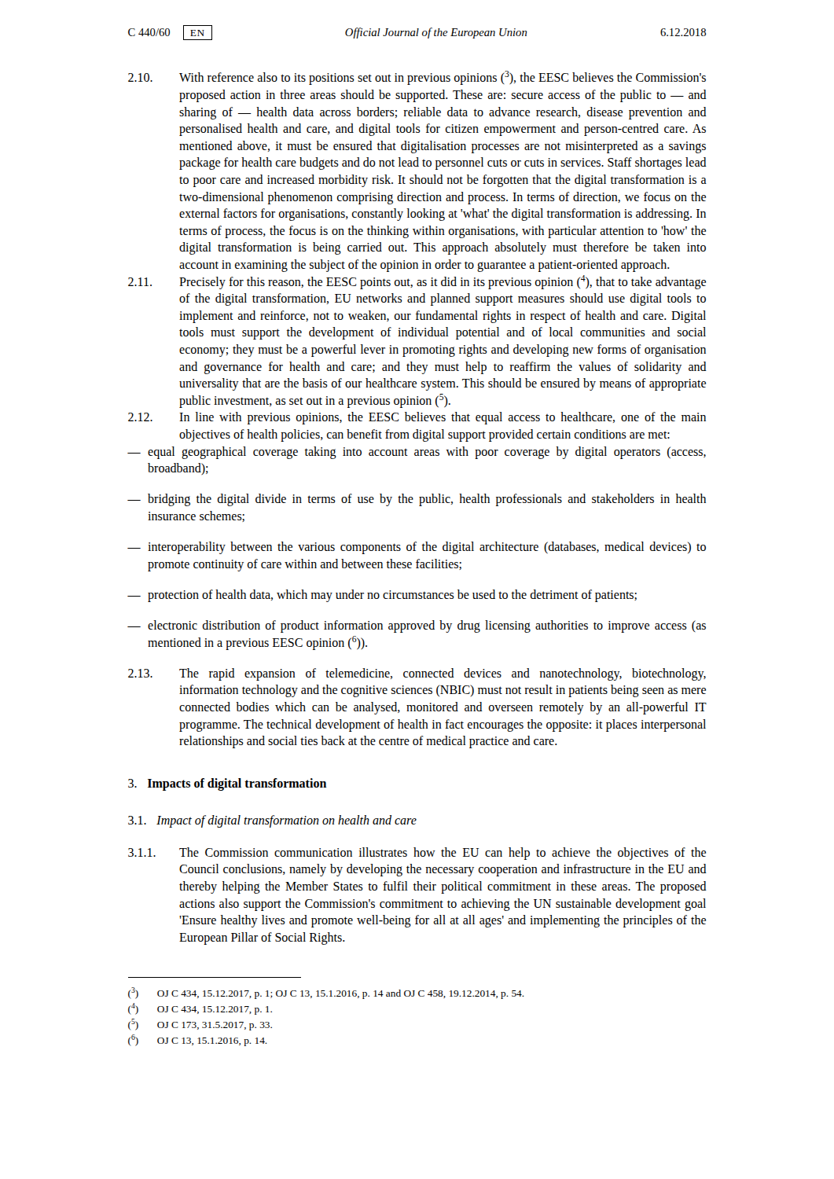C 440/60EN
Official Journal of the European Union
6.12.2018
2.10.
With reference also to its positions set out in previous opinions (3), the EESC believes the Commission's proposed action in three areas should be supported. These are: secure access of the public to — and sharing of — health data across borders; reliable data to advance research, disease prevention and personalised health and care, and digital tools for citizen empowerment and person-centred care. As mentioned above, it must be ensured that digitalisation processes are not misinterpreted as a savings package for health care budgets and do not lead to personnel cuts or cuts in services. Staff shortages lead to poor care and increased morbidity risk. It should not be forgotten that the digital transformation is a two-dimensional phenomenon comprising direction and process. In terms of direction, we focus on the external factors for organisations, constantly looking at 'what' the digital transformation is addressing. In terms of process, the focus is on the thinking within organisations, with particular attention to 'how' the digital transformation is being carried out. This approach absolutely must therefore be taken into account in examining the subject of the opinion in order to guarantee a patient-oriented approach.
2.11.
Precisely for this reason, the EESC points out, as it did in its previous opinion (4), that to take advantage of the digital transformation, EU networks and planned support measures should use digital tools to implement and reinforce, not to weaken, our fundamental rights in respect of health and care. Digital tools must support the development of individual potential and of local communities and social economy; they must be a powerful lever in promoting rights and developing new forms of organisation and governance for health and care; and they must help to reaffirm the values of solidarity and universality that are the basis of our healthcare system. This should be ensured by means of appropriate public investment, as set out in a previous opinion (5).
2.12.
In line with previous opinions, the EESC believes that equal access to healthcare, one of the main objectives of health policies, can benefit from digital support provided certain conditions are met:
equal geographical coverage taking into account areas with poor coverage by digital operators (access, broadband);
bridging the digital divide in terms of use by the public, health professionals and stakeholders in health insurance schemes;
interoperability between the various components of the digital architecture (databases, medical devices) to promote continuity of care within and between these facilities;
protection of health data, which may under no circumstances be used to the detriment of patients;
electronic distribution of product information approved by drug licensing authorities to improve access (as mentioned in a previous EESC opinion (6)).
2.13.
The rapid expansion of telemedicine, connected devices and nanotechnology, biotechnology, information technology and the cognitive sciences (NBIC) must not result in patients being seen as mere connected bodies which can be analysed, monitored and overseen remotely by an all-powerful IT programme. The technical development of health in fact encourages the opposite: it places interpersonal relationships and social ties back at the centre of medical practice and care.
3. Impacts of digital transformation
3.1. Impact of digital transformation on health and care
3.1.1.
The Commission communication illustrates how the EU can help to achieve the objectives of the Council conclusions, namely by developing the necessary cooperation and infrastructure in the EU and thereby helping the Member States to fulfil their political commitment in these areas. The proposed actions also support the Commission's commitment to achieving the UN sustainable development goal 'Ensure healthy lives and promote well-being for all at all ages' and implementing the principles of the European Pillar of Social Rights.
(3) OJ C 434, 15.12.2017, p. 1; OJ C 13, 15.1.2016, p. 14 and OJ C 458, 19.12.2014, p. 54.
(4) OJ C 434, 15.12.2017, p. 1.
(5) OJ C 173, 31.5.2017, p. 33.
(6) OJ C 13, 15.1.2016, p. 14.